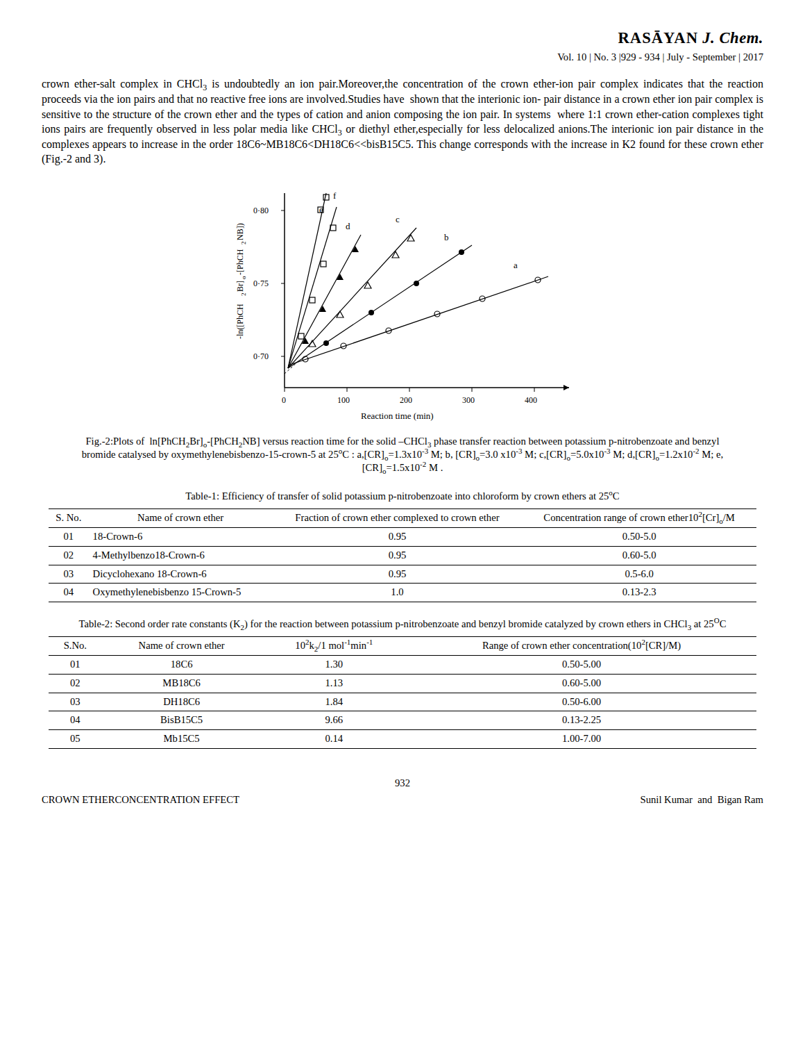RASĀYAN J. Chem.
Vol. 10 | No. 3 |929 - 934 | July - September | 2017
crown ether-salt complex in CHCl3 is undoubtedly an ion pair.Moreover,the concentration of the crown ether-ion pair complex indicates that the reaction proceeds via the ion pairs and that no reactive free ions are involved.Studies have shown that the interionic ion- pair distance in a crown ether ion pair complex is sensitive to the structure of the crown ether and the types of cation and anion composing the ion pair. In systems where 1:1 crown ether-cation complexes tight ions pairs are frequently observed in less polar media like CHCl3 or diethyl ether,especially for less delocalized anions.The interionic ion pair distance in the complexes appears to increase in the order 18C6~MB18C6<DH18C6<<bisB15C5. This change corresponds with the increase in K2 found for these crown ether (Fig.-2 and 3).
0·80 0·75 0·70 0 100 200 300 400 Reaction time (min) -ln([PhCH 2 Br] o -[PhCH 2 NB]) a b c d e f
Fig.-2:Plots of ln[PhCH2Br]o-[PhCH2NB] versus reaction time for the solid –CHCl3 phase transfer reaction between potassium p-nitrobenzoate and benzyl bromide catalysed by oxymethylenebisbenzo-15-crown-5 at 25oC : a,[CR]o=1.3x10-3 M; b, [CR]o=3.0 x10-3 M; c,[CR]o=5.0x10-3 M; d,[CR]o=1.2x10-2 M; e,[CR]o=1.5x10-2 M .
Table-1: Efficiency of transfer of solid potassium p-nitrobenzoate into chloroform by crown ethers at 25 o C
| S. No. | Name of crown ether | Fraction of crown ether complexed to crown ether | Concentration range of crown ether10 2 [Cr] o /M |
| --- | --- | --- | --- |
| 01 | 18-Crown-6 | 0.95 | 0.50-5.0 |
| 02 | 4-Methylbenzo18-Crown-6 | 0.95 | 0.60-5.0 |
| 03 | Dicyclohexano 18-Crown-6 | 0.95 | 0.5-6.0 |
| 04 | Oxymethylenebisbenzo 15-Crown-5 | 1.0 | 0.13-2.3 |
Table-2: Second order rate constants (K 2 ) for the reaction between potassium p-nitrobenzoate and benzyl bromide catalyzed by crown ethers in CHCl 3 at 25 O C
| S.No. | Name of crown ether | 10 2 k 2 /1 mol -1 min -1 | Range of crown ether concentration(10 2 [CR]/M) |
| --- | --- | --- | --- |
| 01 | 18C6 | 1.30 | 0.50-5.00 |
| 02 | MB18C6 | 1.13 | 0.60-5.00 |
| 03 | DH18C6 | 1.84 | 0.50-6.00 |
| 04 | BisB15C5 | 9.66 | 0.13-2.25 |
| 05 | Mb15C5 | 0.14 | 1.00-7.00 |
932
CROWN ETHERCONCENTRATION EFFECT
Sunil Kumar and Bigan Ram